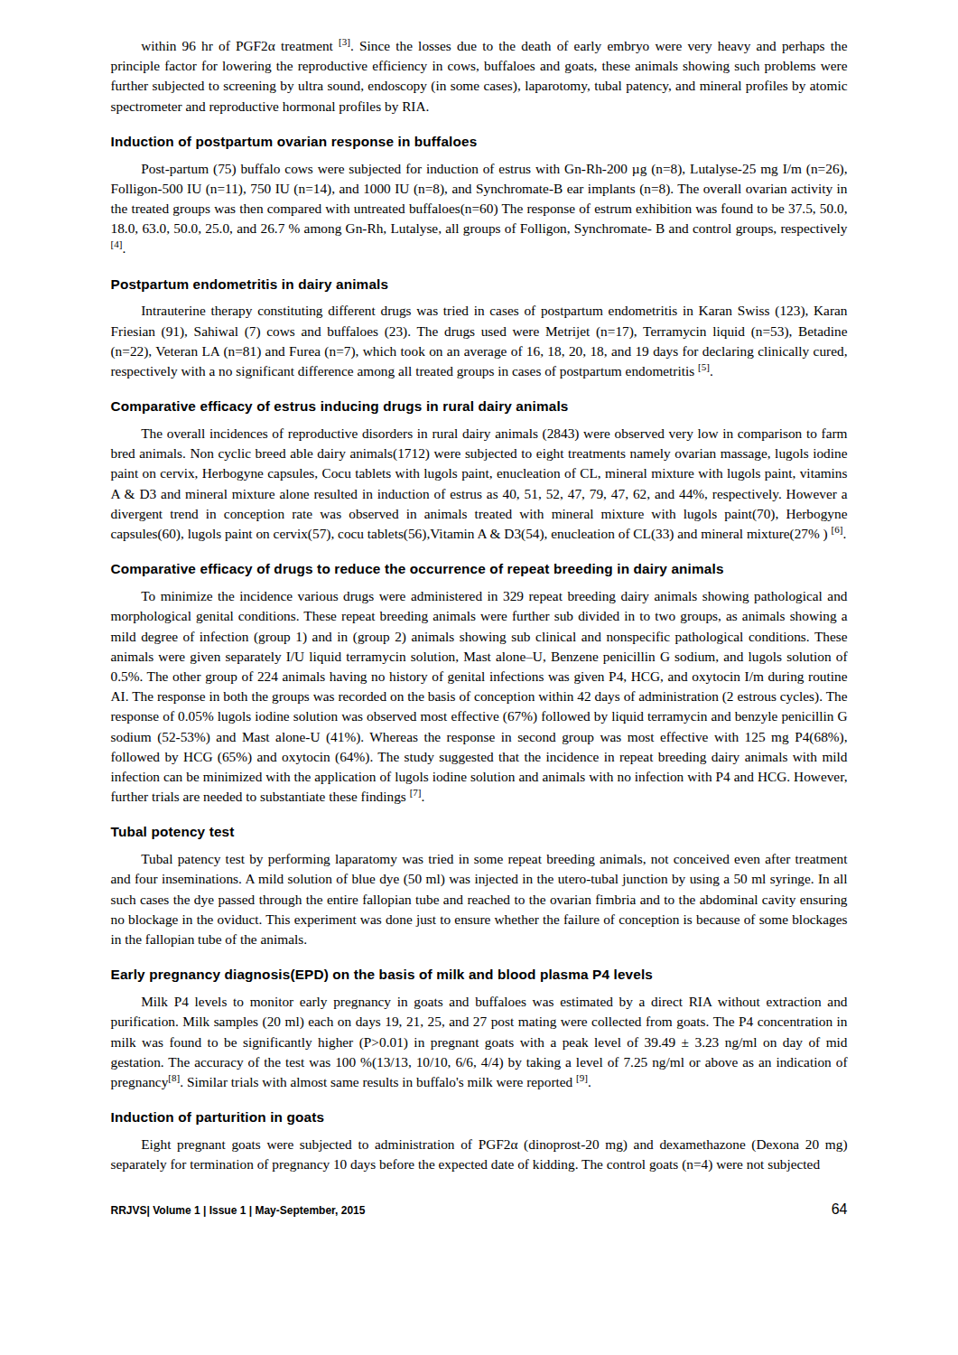within 96 hr of PGF2α treatment [3]. Since the losses due to the death of early embryo were very heavy and perhaps the principle factor for lowering the reproductive efficiency in cows, buffaloes and goats, these animals showing such problems were further subjected to screening by ultra sound, endoscopy (in some cases), laparotomy, tubal patency, and mineral profiles by atomic spectrometer and reproductive hormonal profiles by RIA.
Induction of postpartum ovarian response in buffaloes
Post-partum (75) buffalo cows were subjected for induction of estrus with Gn-Rh-200 µg (n=8), Lutalyse-25 mg I/m (n=26), Folligon-500 IU (n=11), 750 IU (n=14), and 1000 IU (n=8), and Synchromate-B ear implants (n=8). The overall ovarian activity in the treated groups was then compared with untreated buffaloes(n=60) The response of estrum exhibition was found to be 37.5, 50.0, 18.0, 63.0, 50.0, 25.0, and 26.7 % among Gn-Rh, Lutalyse, all groups of Folligon, Synchromate- B and control groups, respectively [4].
Postpartum endometritis in dairy animals
Intrauterine therapy constituting different drugs was tried in cases of postpartum endometritis in Karan Swiss (123), Karan Friesian (91), Sahiwal (7) cows and buffaloes (23). The drugs used were Metrijet (n=17), Terramycin liquid (n=53), Betadine (n=22), Veteran LA (n=81) and Furea (n=7), which took on an average of 16, 18, 20, 18, and 19 days for declaring clinically cured, respectively with a no significant difference among all treated groups in cases of postpartum endometritis [5].
Comparative efficacy of estrus inducing drugs in rural dairy animals
The overall incidences of reproductive disorders in rural dairy animals (2843) were observed very low in comparison to farm bred animals. Non cyclic breed able dairy animals(1712) were subjected to eight treatments namely ovarian massage, lugols iodine paint on cervix, Herbogyne capsules, Cocu tablets with lugols paint, enucleation of CL, mineral mixture with lugols paint, vitamins A & D3 and mineral mixture alone resulted in induction of estrus as 40, 51, 52, 47, 79, 47, 62, and 44%, respectively. However a divergent trend in conception rate was observed in animals treated with mineral mixture with lugols paint(70), Herbogyne capsules(60), lugols paint on cervix(57), cocu tablets(56),Vitamin A & D3(54), enucleation of CL(33) and mineral mixture(27% ) [6].
Comparative efficacy of drugs to reduce the occurrence of repeat breeding in dairy animals
To minimize the incidence various drugs were administered in 329 repeat breeding dairy animals showing pathological and morphological genital conditions. These repeat breeding animals were further sub divided in to two groups, as animals showing a mild degree of infection (group 1) and in (group 2) animals showing sub clinical and nonspecific pathological conditions. These animals were given separately I/U liquid terramycin solution, Mast alone–U, Benzene penicillin G sodium, and lugols solution of 0.5%. The other group of 224 animals having no history of genital infections was given P4, HCG, and oxytocin I/m during routine AI. The response in both the groups was recorded on the basis of conception within 42 days of administration (2 estrous cycles). The response of 0.05% lugols iodine solution was observed most effective (67%) followed by liquid terramycin and benzyle penicillin G sodium (52-53%) and Mast alone-U (41%). Whereas the response in second group was most effective with 125 mg P4(68%), followed by HCG (65%) and oxytocin (64%). The study suggested that the incidence in repeat breeding dairy animals with mild infection can be minimized with the application of lugols iodine solution and animals with no infection with P4 and HCG. However, further trials are needed to substantiate these findings [7].
Tubal potency test
Tubal patency test by performing laparatomy was tried in some repeat breeding animals, not conceived even after treatment and four inseminations. A mild solution of blue dye (50 ml) was injected in the utero-tubal junction by using a 50 ml syringe. In all such cases the dye passed through the entire fallopian tube and reached to the ovarian fimbria and to the abdominal cavity ensuring no blockage in the oviduct. This experiment was done just to ensure whether the failure of conception is because of some blockages in the fallopian tube of the animals.
Early pregnancy diagnosis(EPD) on the basis of milk and blood plasma P4 levels
Milk P4 levels to monitor early pregnancy in goats and buffaloes was estimated by a direct RIA without extraction and purification. Milk samples (20 ml) each on days 19, 21, 25, and 27 post mating were collected from goats. The P4 concentration in milk was found to be significantly higher (P>0.01) in pregnant goats with a peak level of 39.49 ± 3.23 ng/ml on day of mid gestation. The accuracy of the test was 100 %(13/13, 10/10, 6/6, 4/4) by taking a level of 7.25 ng/ml or above as an indication of pregnancy[8]. Similar trials with almost same results in buffalo's milk were reported [9].
Induction of parturition in goats
Eight pregnant goats were subjected to administration of PGF2α (dinoprost-20 mg) and dexamethazone (Dexona 20 mg) separately for termination of pregnancy 10 days before the expected date of kidding. The control goats (n=4) were not subjected
RRJVS| Volume 1 | Issue 1 | May-September, 2015 64